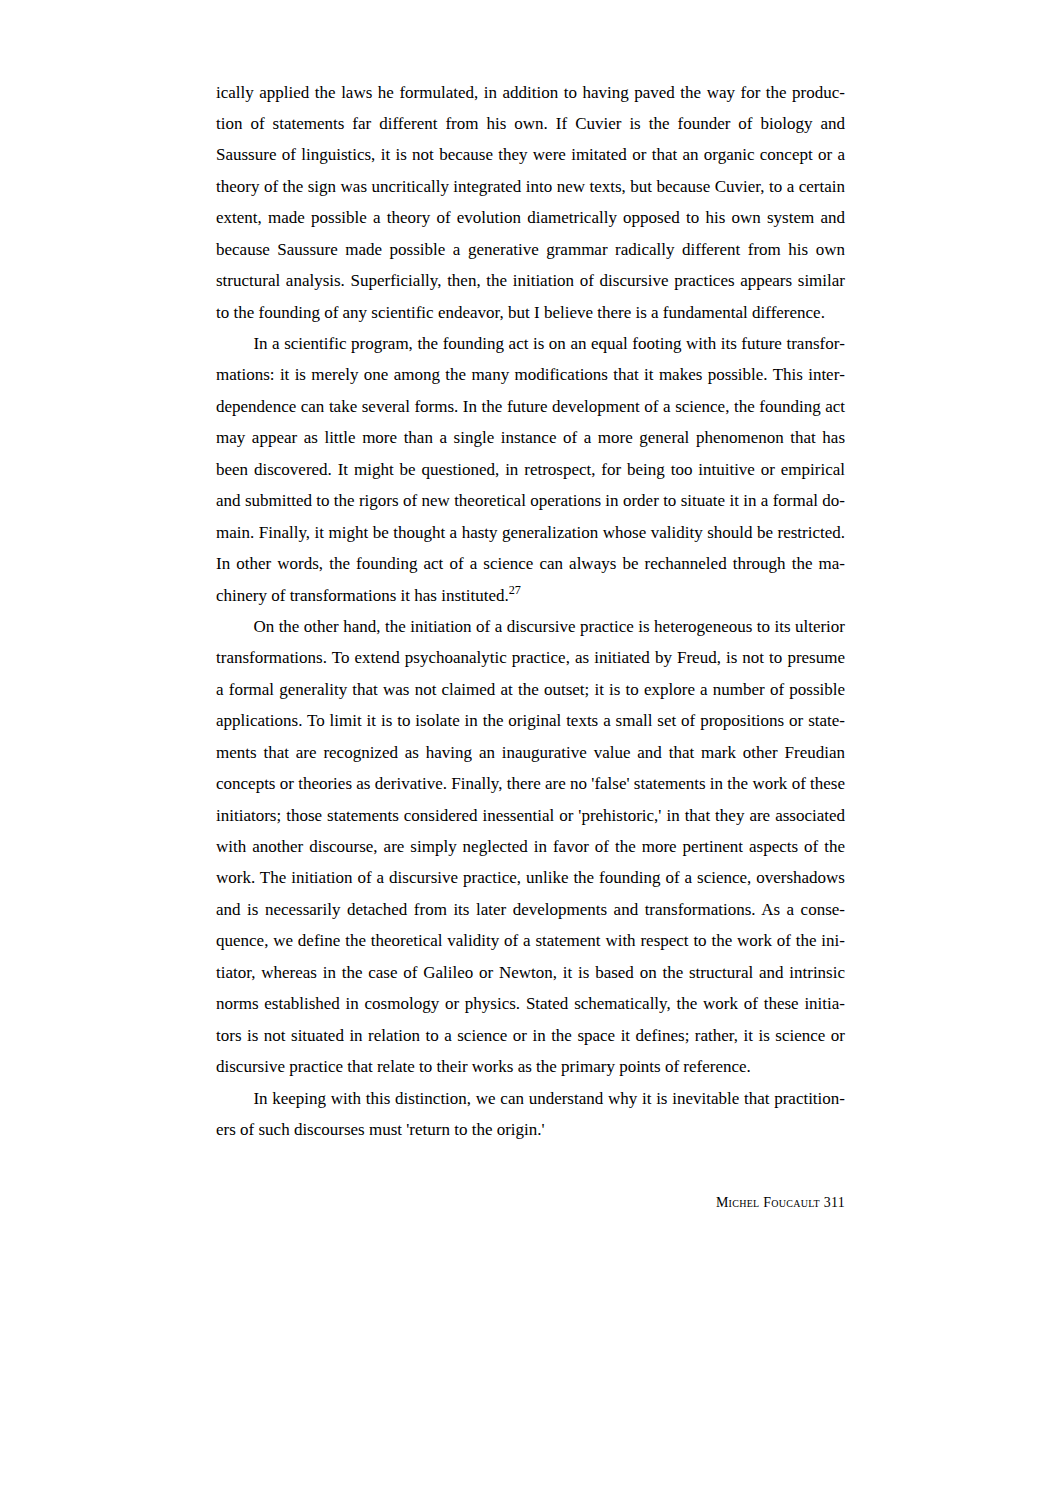ically applied the laws he formulated, in addition to having paved the way for the production of statements far different from his own. If Cuvier is the founder of biology and Saussure of linguistics, it is not because they were imitated or that an organic concept or a theory of the sign was uncritically integrated into new texts, but because Cuvier, to a certain extent, made possible a theory of evolution diametrically opposed to his own system and because Saussure made possible a generative grammar radically different from his own structural analysis. Superficially, then, the initiation of discursive practices appears similar to the founding of any scientific endeavor, but I believe there is a fundamental difference.
In a scientific program, the founding act is on an equal footing with its future transformations: it is merely one among the many modifications that it makes possible. This interdependence can take several forms. In the future development of a science, the founding act may appear as little more than a single instance of a more general phenomenon that has been discovered. It might be questioned, in retrospect, for being too intuitive or empirical and submitted to the rigors of new theoretical operations in order to situate it in a formal domain. Finally, it might be thought a hasty generalization whose validity should be restricted. In other words, the founding act of a science can always be rechanneled through the machinery of transformations it has instituted.27
On the other hand, the initiation of a discursive practice is heterogeneous to its ulterior transformations. To extend psychoanalytic practice, as initiated by Freud, is not to presume a formal generality that was not claimed at the outset; it is to explore a number of possible applications. To limit it is to isolate in the original texts a small set of propositions or statements that are recognized as having an inaugurative value and that mark other Freudian concepts or theories as derivative. Finally, there are no 'false' statements in the work of these initiators; those statements considered inessential or 'prehistoric,' in that they are associated with another discourse, are simply neglected in favor of the more pertinent aspects of the work. The initiation of a discursive practice, unlike the founding of a science, overshadows and is necessarily detached from its later developments and transformations. As a consequence, we define the theoretical validity of a statement with respect to the work of the initiator, whereas in the case of Galileo or Newton, it is based on the structural and intrinsic norms established in cosmology or physics. Stated schematically, the work of these initiators is not situated in relation to a science or in the space it defines; rather, it is science or discursive practice that relate to their works as the primary points of reference.
In keeping with this distinction, we can understand why it is inevitable that practitioners of such discourses must 'return to the origin.'
Michel Foucault 311